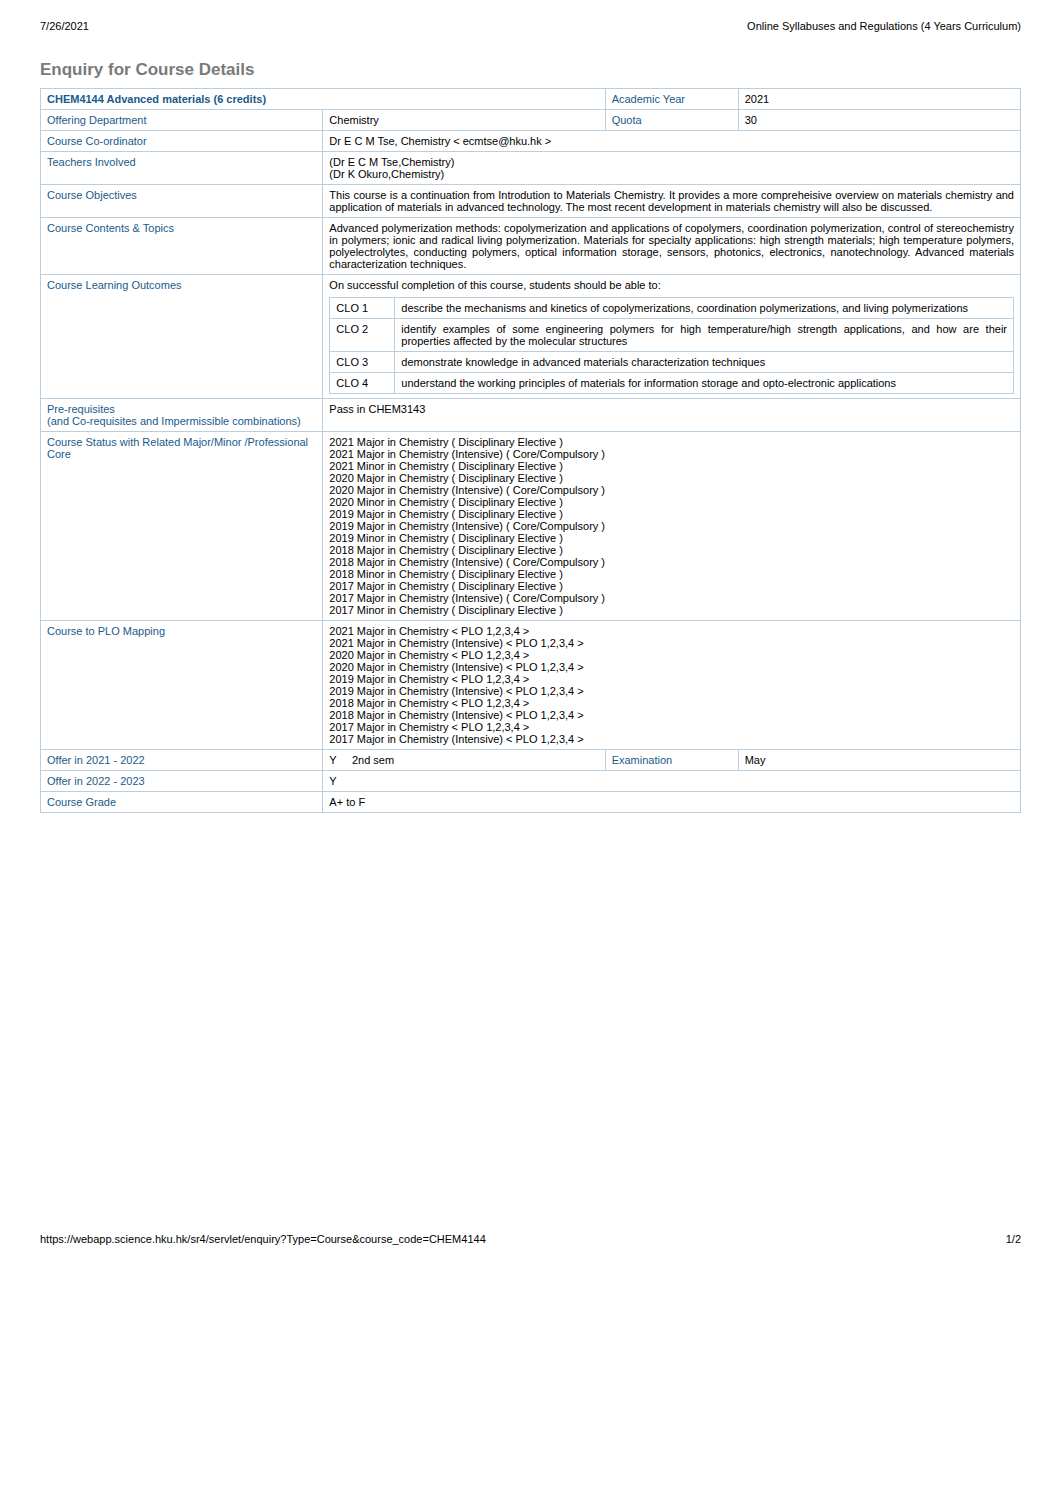7/26/2021
Online Syllabuses and Regulations (4 Years Curriculum)
Enquiry for Course Details
| CHEM4144 Advanced materials (6 credits) | Academic Year | 2021 |
| Offering Department | Chemistry | Quota | 30 |
| Course Co-ordinator | Dr E C M Tse, Chemistry < ecmtse@hku.hk > |
| Teachers Involved | (Dr E C M Tse,Chemistry) (Dr K Okuro,Chemistry) |
| Course Objectives | This course is a continuation from Introdution to Materials Chemistry. It provides a more compreheisive overview on materials chemistry and application of materials in advanced technology. The most recent development in materials chemistry will also be discussed. |
| Course Contents & Topics | Advanced polymerization methods: copolymerization and applications of copolymers, coordination polymerization, control of stereochemistry in polymers; ionic and radical living polymerization. Materials for specialty applications: high strength materials; high temperature polymers, polyelectrolytes, conducting polymers, optical information storage, sensors, photonics, electronics, nanotechnology. Advanced materials characterization techniques. |
| Course Learning Outcomes | On successful completion of this course, students should be able to: / CLO 1 / describe the mechanisms and kinetics of copolymerizations, coordination polymerizations, and living polymerizations / / CLO 2 / identify examples of some engineering polymers for high temperature/high strength applications, and how are their properties affected by the molecular structures / / CLO 3 / demonstrate knowledge in advanced materials characterization techniques / / CLO 4 / understand the working principles of materials for information storage and opto-electronic applications / |
| Pre-requisites (and Co-requisites and Impermissible combinations) | Pass in CHEM3143 |
| Course Status with Related Major/Minor /Professional Core | 2021 Major in Chemistry ( Disciplinary Elective ) 2021 Major in Chemistry (Intensive) ( Core/Compulsory ) 2021 Minor in Chemistry ( Disciplinary Elective ) 2020 Major in Chemistry ( Disciplinary Elective ) 2020 Major in Chemistry (Intensive) ( Core/Compulsory ) 2020 Minor in Chemistry ( Disciplinary Elective ) 2019 Major in Chemistry ( Disciplinary Elective ) 2019 Major in Chemistry (Intensive) ( Core/Compulsory ) 2019 Minor in Chemistry ( Disciplinary Elective ) 2018 Major in Chemistry ( Disciplinary Elective ) 2018 Major in Chemistry (Intensive) ( Core/Compulsory ) 2018 Minor in Chemistry ( Disciplinary Elective ) 2017 Major in Chemistry ( Disciplinary Elective ) 2017 Major in Chemistry (Intensive) ( Core/Compulsory ) 2017 Minor in Chemistry ( Disciplinary Elective ) |
| Course to PLO Mapping | 2021 Major in Chemistry < PLO 1,2,3,4 > 2021 Major in Chemistry (Intensive) < PLO 1,2,3,4 > 2020 Major in Chemistry < PLO 1,2,3,4 > 2020 Major in Chemistry (Intensive) < PLO 1,2,3,4 > 2019 Major in Chemistry < PLO 1,2,3,4 > 2019 Major in Chemistry (Intensive) < PLO 1,2,3,4 > 2018 Major in Chemistry < PLO 1,2,3,4 > 2018 Major in Chemistry (Intensive) < PLO 1,2,3,4 > 2017 Major in Chemistry < PLO 1,2,3,4 > 2017 Major in Chemistry (Intensive) < PLO 1,2,3,4 > |
| Offer in 2021 - 2022 | Y 2nd sem | Examination | May |
| Offer in 2022 - 2023 | Y |
| Course Grade | A+ to F |
https://webapp.science.hku.hk/sr4/servlet/enquiry?Type=Course&course_code=CHEM4144
1/2